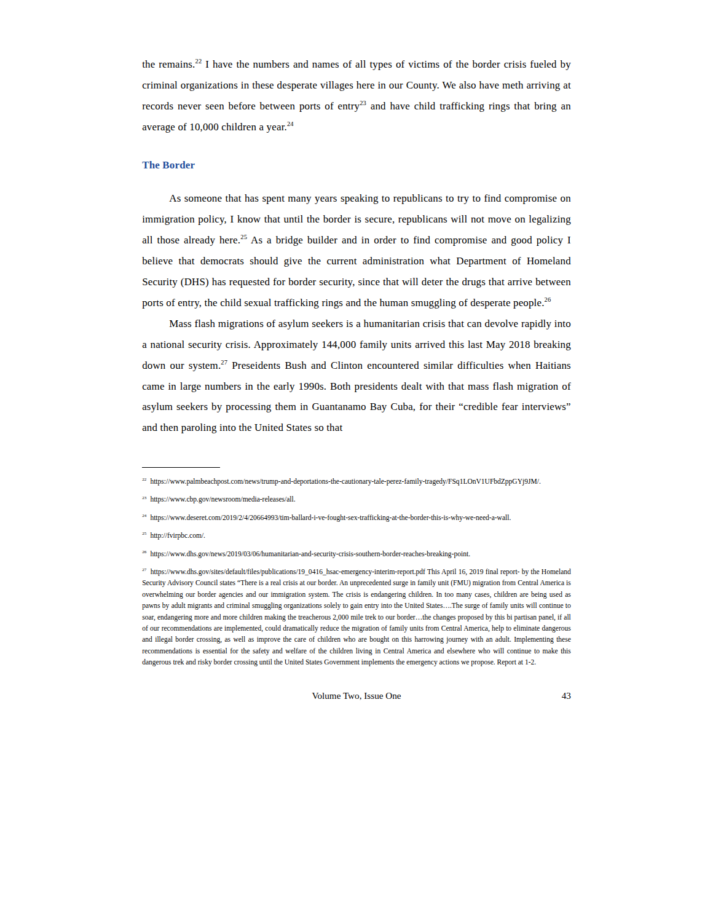the remains.22 I have the numbers and names of all types of victims of the border crisis fueled by criminal organizations in these desperate villages here in our County. We also have meth arriving at records never seen before between ports of entry23 and have child trafficking rings that bring an average of 10,000 children a year.24
The Border
As someone that has spent many years speaking to republicans to try to find compromise on immigration policy, I know that until the border is secure, republicans will not move on legalizing all those already here.25 As a bridge builder and in order to find compromise and good policy I believe that democrats should give the current administration what Department of Homeland Security (DHS) has requested for border security, since that will deter the drugs that arrive between ports of entry, the child sexual trafficking rings and the human smuggling of desperate people.26
Mass flash migrations of asylum seekers is a humanitarian crisis that can devolve rapidly into a national security crisis. Approximately 144,000 family units arrived this last May 2018 breaking down our system.27 Preseidents Bush and Clinton encountered similar difficulties when Haitians came in large numbers in the early 1990s. Both presidents dealt with that mass flash migration of asylum seekers by processing them in Guantanamo Bay Cuba, for their “credible fear interviews” and then paroling into the United States so that
22 https://www.palmbeachpost.com/news/trump-and-deportations-the-cautionary-tale-perez-family-tragedy/FSq1LOnV1UFbdZppGYj9JM/.
23 https://www.cbp.gov/newsroom/media-releases/all.
24 https://www.deseret.com/2019/2/4/20664993/tim-ballard-i-ve-fought-sex-trafficking-at-the-border-this-is-why-we-need-a-wall.
25 http://fvirpbc.com/.
26 https://www.dhs.gov/news/2019/03/06/humanitarian-and-security-crisis-southern-border-reaches-breaking-point.
27 https://www.dhs.gov/sites/default/files/publications/19_0416_hsac-emergency-interim-report.pdf This April 16, 2019 final report- by the Homeland Security Advisory Council states “There is a real crisis at our border. An unprecedented surge in family unit (FMU) migration from Central America is overwhelming our border agencies and our immigration system. The crisis is endangering children. In too many cases, children are being used as pawns by adult migrants and criminal smuggling organizations solely to gain entry into the United States….The surge of family units will continue to soar, endangering more and more children making the treacherous 2,000 mile trek to our border…the changes proposed by this bi partisan panel, if all of our recommendations are implemented, could dramatically reduce the migration of family units from Central America, help to eliminate dangerous and illegal border crossing, as well as improve the care of children who are bought on this harrowing journey with an adult. Implementing these recommendations is essential for the safety and welfare of the children living in Central America and elsewhere who will continue to make this dangerous trek and risky border crossing until the United States Government implements the emergency actions we propose. Report at 1-2.
Volume Two, Issue One 43